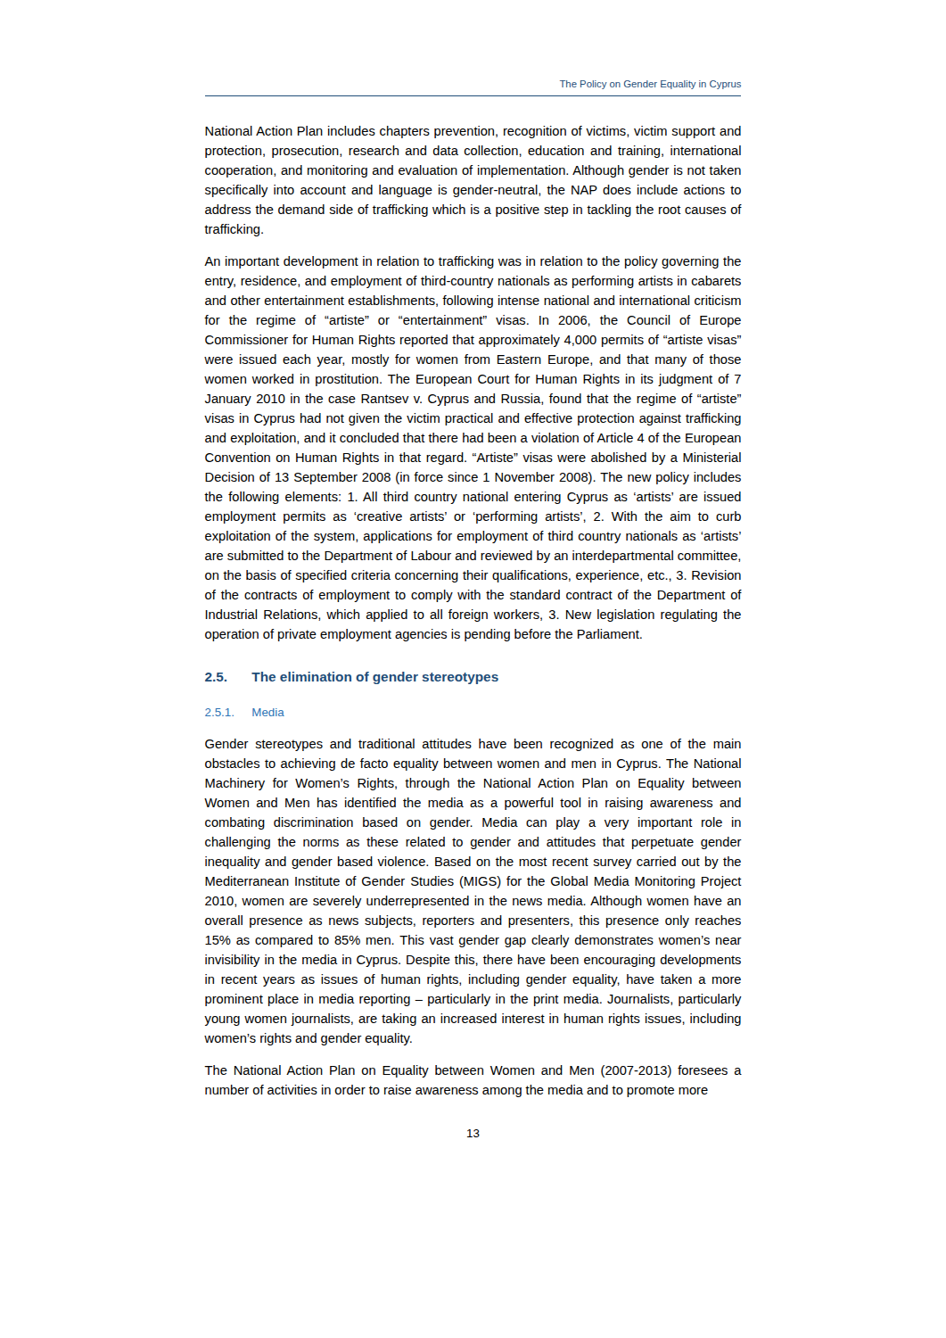The Policy on Gender Equality in Cyprus
National Action Plan includes chapters prevention, recognition of victims, victim support and protection, prosecution, research and data collection, education and training, international cooperation, and monitoring and evaluation of implementation. Although gender is not taken specifically into account and language is gender-neutral, the NAP does include actions to address the demand side of trafficking which is a positive step in tackling the root causes of trafficking.
An important development in relation to trafficking was in relation to the policy governing the entry, residence, and employment of third-country nationals as performing artists in cabarets and other entertainment establishments, following intense national and international criticism for the regime of “artiste” or “entertainment” visas. In 2006, the Council of Europe Commissioner for Human Rights reported that approximately 4,000 permits of “artiste visas” were issued each year, mostly for women from Eastern Europe, and that many of those women worked in prostitution. The European Court for Human Rights in its judgment of 7 January 2010 in the case Rantsev v. Cyprus and Russia, found that the regime of “artiste” visas in Cyprus had not given the victim practical and effective protection against trafficking and exploitation, and it concluded that there had been a violation of Article 4 of the European Convention on Human Rights in that regard. “Artiste” visas were abolished by a Ministerial Decision of 13 September 2008 (in force since 1 November 2008). The new policy includes the following elements: 1. All third country national entering Cyprus as ‘artists’ are issued employment permits as ‘creative artists’ or ‘performing artists’, 2. With the aim to curb exploitation of the system, applications for employment of third country nationals as ‘artists’ are submitted to the Department of Labour and reviewed by an interdepartmental committee, on the basis of specified criteria concerning their qualifications, experience, etc., 3. Revision of the contracts of employment to comply with the standard contract of the Department of Industrial Relations, which applied to all foreign workers, 3. New legislation regulating the operation of private employment agencies is pending before the Parliament.
2.5. The elimination of gender stereotypes
2.5.1. Media
Gender stereotypes and traditional attitudes have been recognized as one of the main obstacles to achieving de facto equality between women and men in Cyprus. The National Machinery for Women’s Rights, through the National Action Plan on Equality between Women and Men has identified the media as a powerful tool in raising awareness and combating discrimination based on gender. Media can play a very important role in challenging the norms as these related to gender and attitudes that perpetuate gender inequality and gender based violence. Based on the most recent survey carried out by the Mediterranean Institute of Gender Studies (MIGS) for the Global Media Monitoring Project 2010, women are severely underrepresented in the news media. Although women have an overall presence as news subjects, reporters and presenters, this presence only reaches 15% as compared to 85% men. This vast gender gap clearly demonstrates women’s near invisibility in the media in Cyprus. Despite this, there have been encouraging developments in recent years as issues of human rights, including gender equality, have taken a more prominent place in media reporting – particularly in the print media. Journalists, particularly young women journalists, are taking an increased interest in human rights issues, including women’s rights and gender equality.
The National Action Plan on Equality between Women and Men (2007-2013) foresees a number of activities in order to raise awareness among the media and to promote more
13